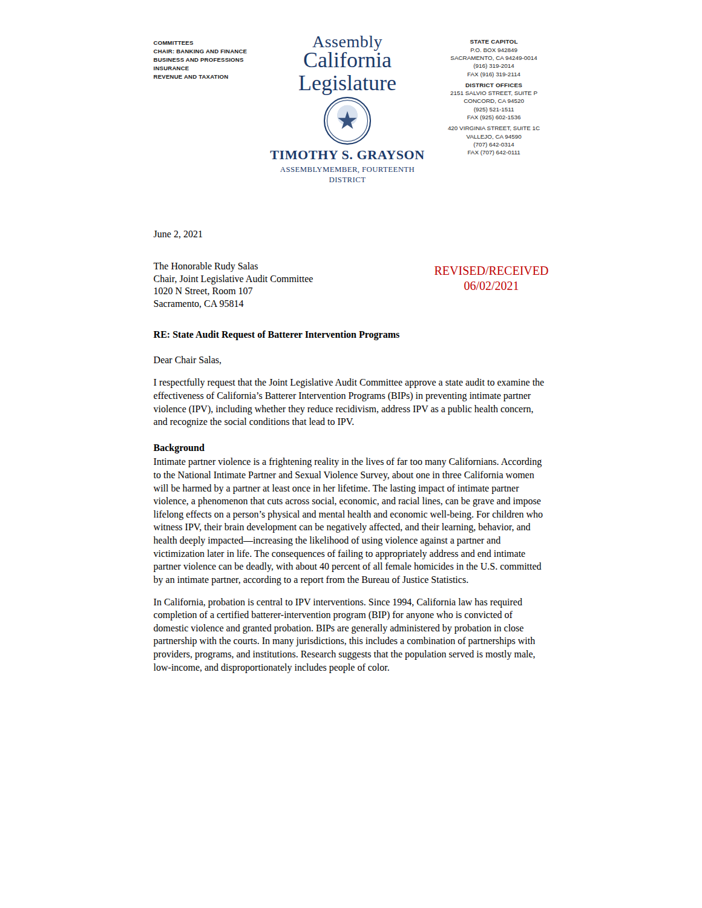COMMITTEES
CHAIR: BANKING AND FINANCE
BUSINESS AND PROFESSIONS
INSURANCE
REVENUE AND TAXATION
Assembly
California Legislature
TIMOTHY S. GRAYSON
ASSEMBLYMEMBER, FOURTEENTH DISTRICT
STATE CAPITOL
P.O. BOX 942849
SACRAMENTO, CA 94249-0014
(916) 319-2014
FAX (916) 319-2114
DISTRICT OFFICES
2151 SALVIO STREET, SUITE P
CONCORD, CA 94520
(925) 521-1511
FAX (925) 602-1536
420 VIRGINIA STREET, SUITE 1C
VALLEJO, CA 94590
(707) 642-0314
FAX (707) 642-0111
June 2, 2021
The Honorable Rudy Salas
Chair, Joint Legislative Audit Committee
1020 N Street, Room 107
Sacramento, CA 95814
REVISED/RECEIVED
06/02/2021
RE: State Audit Request of Batterer Intervention Programs
Dear Chair Salas,
I respectfully request that the Joint Legislative Audit Committee approve a state audit to examine the effectiveness of California’s Batterer Intervention Programs (BIPs) in preventing intimate partner violence (IPV), including whether they reduce recidivism, address IPV as a public health concern, and recognize the social conditions that lead to IPV.
Background
Intimate partner violence is a frightening reality in the lives of far too many Californians. According to the National Intimate Partner and Sexual Violence Survey, about one in three California women will be harmed by a partner at least once in her lifetime. The lasting impact of intimate partner violence, a phenomenon that cuts across social, economic, and racial lines, can be grave and impose lifelong effects on a person’s physical and mental health and economic well-being. For children who witness IPV, their brain development can be negatively affected, and their learning, behavior, and health deeply impacted—increasing the likelihood of using violence against a partner and victimization later in life. The consequences of failing to appropriately address and end intimate partner violence can be deadly, with about 40 percent of all female homicides in the U.S. committed by an intimate partner, according to a report from the Bureau of Justice Statistics.
In California, probation is central to IPV interventions. Since 1994, California law has required completion of a certified batterer-intervention program (BIP) for anyone who is convicted of domestic violence and granted probation. BIPs are generally administered by probation in close partnership with the courts. In many jurisdictions, this includes a combination of partnerships with providers, programs, and institutions. Research suggests that the population served is mostly male, low-income, and disproportionately includes people of color.